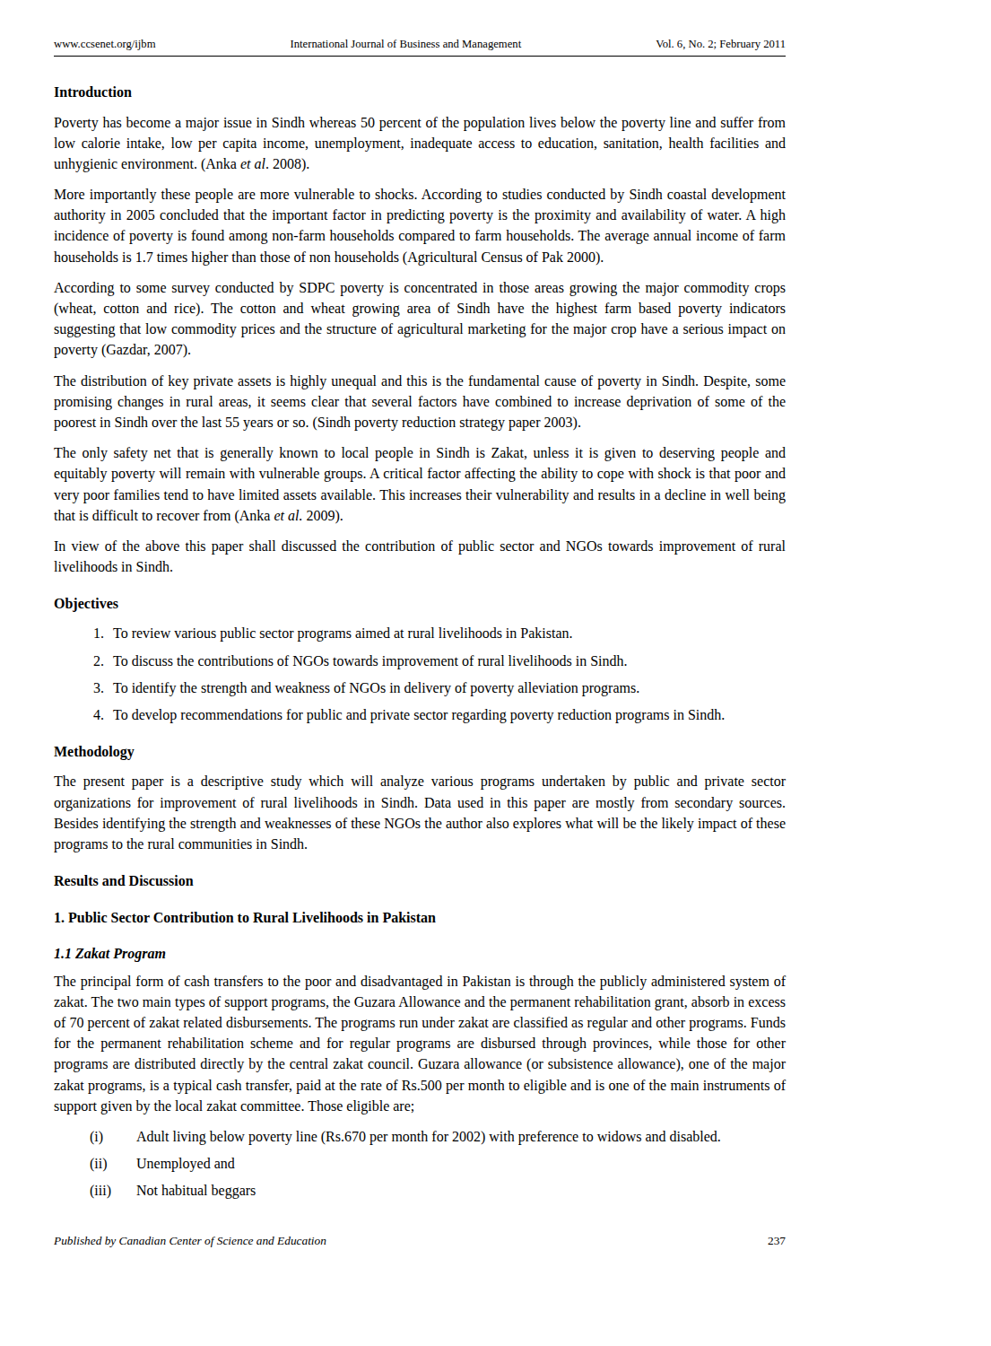www.ccsenet.org/ijbm
International Journal of Business and Management
Vol. 6, No. 2; February 2011
Introduction
Poverty has become a major issue in Sindh whereas 50 percent of the population lives below the poverty line and suffer from low calorie intake, low per capita income, unemployment, inadequate access to education, sanitation, health facilities and unhygienic environment. (Anka et al. 2008).
More importantly these people are more vulnerable to shocks. According to studies conducted by Sindh coastal development authority in 2005 concluded that the important factor in predicting poverty is the proximity and availability of water. A high incidence of poverty is found among non-farm households compared to farm households. The average annual income of farm households is 1.7 times higher than those of non households (Agricultural Census of Pak 2000).
According to some survey conducted by SDPC poverty is concentrated in those areas growing the major commodity crops (wheat, cotton and rice). The cotton and wheat growing area of Sindh have the highest farm based poverty indicators suggesting that low commodity prices and the structure of agricultural marketing for the major crop have a serious impact on poverty (Gazdar, 2007).
The distribution of key private assets is highly unequal and this is the fundamental cause of poverty in Sindh. Despite, some promising changes in rural areas, it seems clear that several factors have combined to increase deprivation of some of the poorest in Sindh over the last 55 years or so. (Sindh poverty reduction strategy paper 2003).
The only safety net that is generally known to local people in Sindh is Zakat, unless it is given to deserving people and equitably poverty will remain with vulnerable groups. A critical factor affecting the ability to cope with shock is that poor and very poor families tend to have limited assets available. This increases their vulnerability and results in a decline in well being that is difficult to recover from (Anka et al. 2009).
In view of the above this paper shall discussed the contribution of public sector and NGOs towards improvement of rural livelihoods in Sindh.
Objectives
To review various public sector programs aimed at rural livelihoods in Pakistan.
To discuss the contributions of NGOs towards improvement of rural livelihoods in Sindh.
To identify the strength and weakness of NGOs in delivery of poverty alleviation programs.
To develop recommendations for public and private sector regarding poverty reduction programs in Sindh.
Methodology
The present paper is a descriptive study which will analyze various programs undertaken by public and private sector organizations for improvement of rural livelihoods in Sindh. Data used in this paper are mostly from secondary sources. Besides identifying the strength and weaknesses of these NGOs the author also explores what will be the likely impact of these programs to the rural communities in Sindh.
Results and Discussion
1. Public Sector Contribution to Rural Livelihoods in Pakistan
1.1 Zakat Program
The principal form of cash transfers to the poor and disadvantaged in Pakistan is through the publicly administered system of zakat. The two main types of support programs, the Guzara Allowance and the permanent rehabilitation grant, absorb in excess of 70 percent of zakat related disbursements. The programs run under zakat are classified as regular and other programs. Funds for the permanent rehabilitation scheme and for regular programs are disbursed through provinces, while those for other programs are distributed directly by the central zakat council. Guzara allowance (or subsistence allowance), one of the major zakat programs, is a typical cash transfer, paid at the rate of Rs.500 per month to eligible and is one of the main instruments of support given by the local zakat committee. Those eligible are;
(i)
Adult living below poverty line (Rs.670 per month for 2002) with preference to widows and disabled.
(ii)
Unemployed and
(iii)
Not habitual beggars
Published by Canadian Center of Science and Education
237